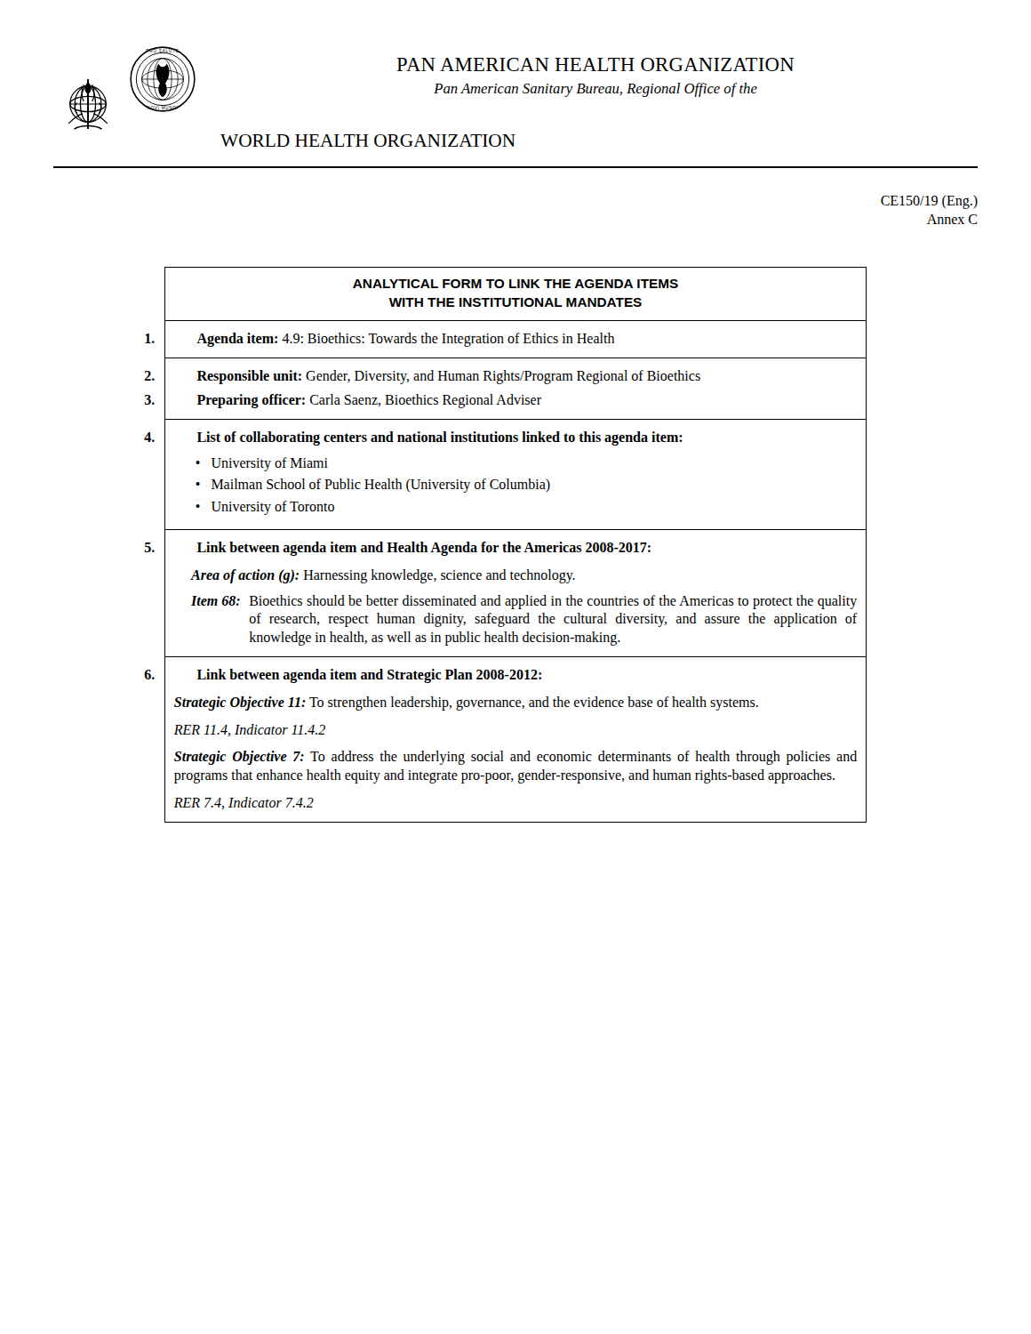PRO SALUTE NOVI MUNDI
PAN AMERICAN HEALTH ORGANIZATION
Pan American Sanitary Bureau, Regional Office of the
WORLD HEALTH ORGANIZATION
CE150/19 (Eng.)
Annex C
| ANALYTICAL FORM TO LINK THE AGENDA ITEMS WITH THE INSTITUTIONAL MANDATES |
| 1. Agenda item: 4.9: Bioethics: Towards the Integration of Ethics in Health |
| 2. Responsible unit: Gender, Diversity, and Human Rights/Program Regional of Bioethics 3. Preparing officer: Carla Saenz, Bioethics Regional Adviser |
| 4. List of collaborating centers and national institutions linked to this agenda item: University of Miami Mailman School of Public Health (University of Columbia) University of Toronto |
| 5. Link between agenda item and Health Agenda for the Americas 2008-2017: Area of action (g): Harnessing knowledge, science and technology. Item 68: Bioethics should be better disseminated and applied in the countries of the Americas to protect the quality of research, respect human dignity, safeguard the cultural diversity, and assure the application of knowledge in health, as well as in public health decision-making. |
| 6. Link between agenda item and Strategic Plan 2008-2012: Strategic Objective 11: To strengthen leadership, governance, and the evidence base of health systems. RER 11.4, Indicator 11.4.2 Strategic Objective 7: To address the underlying social and economic determinants of health through policies and programs that enhance health equity and integrate pro-poor, gender-responsive, and human rights-based approaches. RER 7.4, Indicator 7.4.2 |